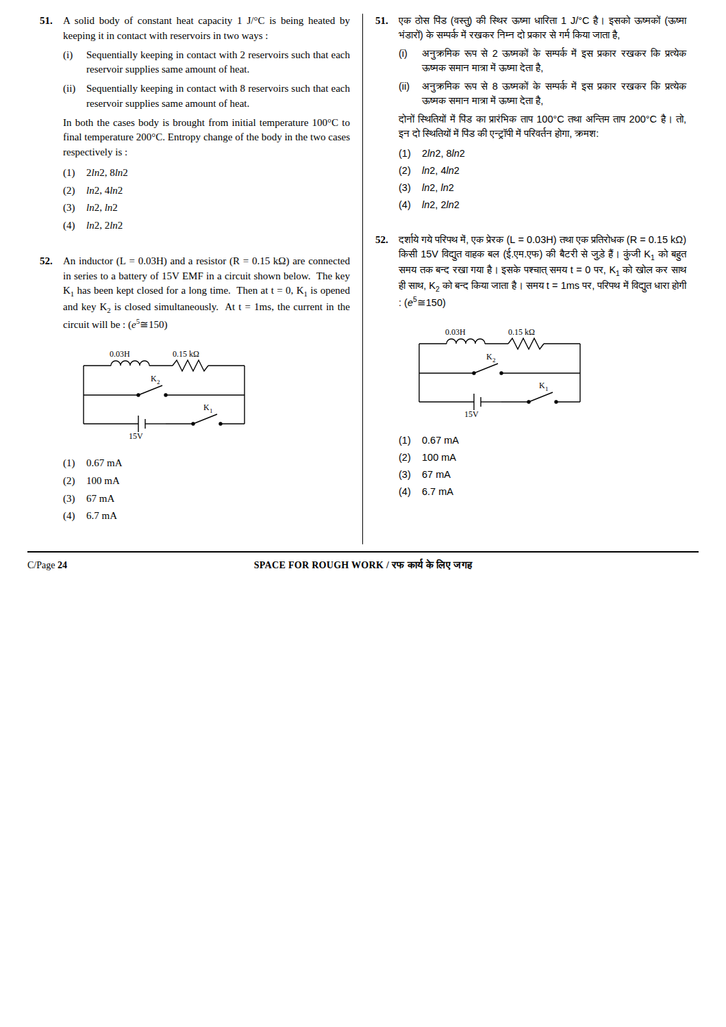51.
A solid body of constant heat capacity 1 J/°C is being heated by keeping it in contact with reservoirs in two ways :
(i)
Sequentially keeping in contact with 2 reservoirs such that each reservoir supplies same amount of heat.
(ii)
Sequentially keeping in contact with 8 reservoirs such that each reservoir supplies same amount of heat.
In both the cases body is brought from initial temperature 100°C to final temperature 200°C. Entropy change of the body in the two cases respectively is :
(1)
2ln2, 8ln2
(2)
ln2, 4ln2
(3)
ln2, ln2
(4)
ln2, 2ln2
52.
An inductor (L = 0.03H) and a resistor (R = 0.15 kΩ) are connected in series to a battery of 15V EMF in a circuit shown below. The key K1 has been kept closed for a long time. Then at t = 0, K1 is opened and key K2 is closed simultaneously. At t = 1ms, the current in the circuit will be : (e5≅150)
0.03H 0.15 kΩ K 2 15V K 1
(1)
0.67 mA
(2)
100 mA
(3)
67 mA
(4)
6.7 mA
51.
एक ठोस पिंड (वस्तु) की स्थिर ऊष्मा धारिता 1 J/°C है। इसको ऊष्मकों (ऊष्मा भंडारों) के सम्पर्क में रखकर निम्न दो प्रकार से गर्म किया जाता है,
(i)
अनुक्रमिक रूप से 2 ऊष्मकों के सम्पर्क में इस प्रकार रखकर कि प्रत्येक ऊष्मक समान मात्रा में ऊष्मा देता है,
(ii)
अनुक्रमिक रूप से 8 ऊष्मकों के सम्पर्क में इस प्रकार रखकर कि प्रत्येक ऊष्मक समान मात्रा में ऊष्मा देता है,
दोनों स्थितियों में पिंड का प्रारंभिक ताप 100°C तथा अन्तिम ताप 200°C है। तो, इन दो स्थितियों में पिंड की एन्ट्रॉपी में परिवर्तन होगा, क्रमश:
(1)
2ln2, 8ln2
(2)
ln2, 4ln2
(3)
ln2, ln2
(4)
ln2, 2ln2
52.
दर्शाये गये परिपथ में, एक प्रेरक (L = 0.03H) तथा एक प्रतिरोधक (R = 0.15 kΩ) किसी 15V विद्युत वाहक बल (ई.एम.एफ) की बैटरी से जुड़े हैं। कुंजी K1 को बहुत समय तक बन्द रखा गया है। इसके पश्चात् समय t = 0 पर, K1 को खोल कर साथ ही साथ, K2 को बन्द किया जाता है। समय t = 1ms पर, परिपथ में विद्युत धारा होगी : (e5≅150)
0.03H 0.15 kΩ K 2 15V K 1
(1)
0.67 mA
(2)
100 mA
(3)
67 mA
(4)
6.7 mA
C/Page 24
SPACE FOR ROUGH WORK / रफ कार्य के लिए जगह